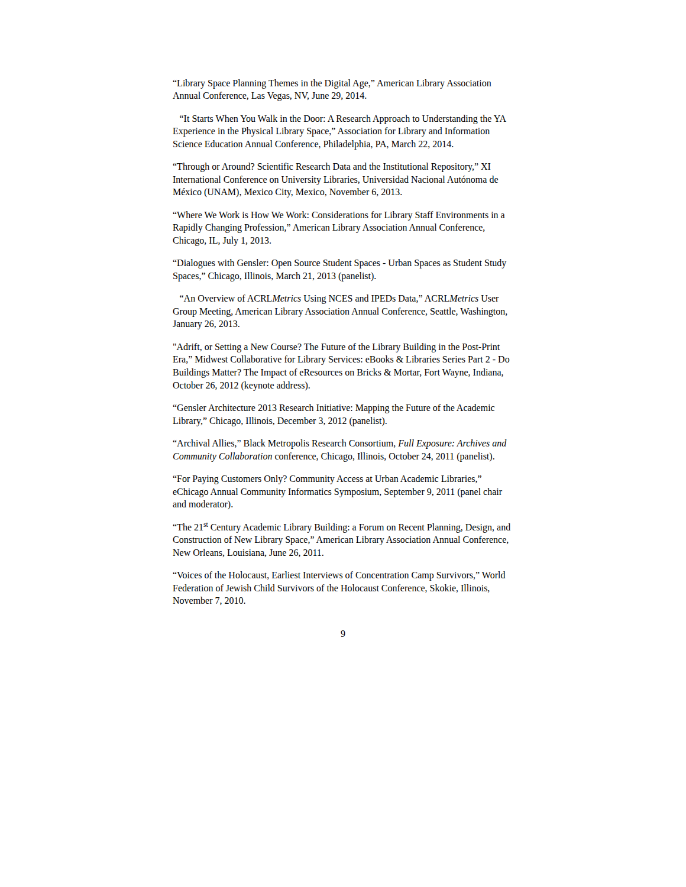“Library Space Planning Themes in the Digital Age,” American Library Association Annual Conference, Las Vegas, NV, June 29, 2014.
“It Starts When You Walk in the Door: A Research Approach to Understanding the YA Experience in the Physical Library Space,” Association for Library and Information Science Education Annual Conference, Philadelphia, PA, March 22, 2014.
“Through or Around? Scientific Research Data and the Institutional Repository,” XI International Conference on University Libraries, Universidad Nacional Autónoma de México (UNAM), Mexico City, Mexico, November 6, 2013.
“Where We Work is How We Work: Considerations for Library Staff Environments in a Rapidly Changing Profession,” American Library Association Annual Conference, Chicago, IL, July 1, 2013.
“Dialogues with Gensler: Open Source Student Spaces - Urban Spaces as Student Study Spaces,” Chicago, Illinois, March 21, 2013 (panelist).
“An Overview of ACRLMetrics Using NCES and IPEDs Data,” ACRLMetrics User Group Meeting, American Library Association Annual Conference, Seattle, Washington, January 26, 2013.
"Adrift, or Setting a New Course? The Future of the Library Building in the Post-Print Era,” Midwest Collaborative for Library Services: eBooks & Libraries Series Part 2 - Do Buildings Matter? The Impact of eResources on Bricks & Mortar, Fort Wayne, Indiana, October 26, 2012 (keynote address).
“Gensler Architecture 2013 Research Initiative: Mapping the Future of the Academic Library,” Chicago, Illinois, December 3, 2012 (panelist).
“Archival Allies,” Black Metropolis Research Consortium, Full Exposure: Archives and Community Collaboration conference, Chicago, Illinois, October 24, 2011 (panelist).
“For Paying Customers Only? Community Access at Urban Academic Libraries,” eChicago Annual Community Informatics Symposium, September 9, 2011 (panel chair and moderator).
“The 21st Century Academic Library Building: a Forum on Recent Planning, Design, and Construction of New Library Space,” American Library Association Annual Conference, New Orleans, Louisiana, June 26, 2011.
“Voices of the Holocaust, Earliest Interviews of Concentration Camp Survivors,” World Federation of Jewish Child Survivors of the Holocaust Conference, Skokie, Illinois, November 7, 2010.
9